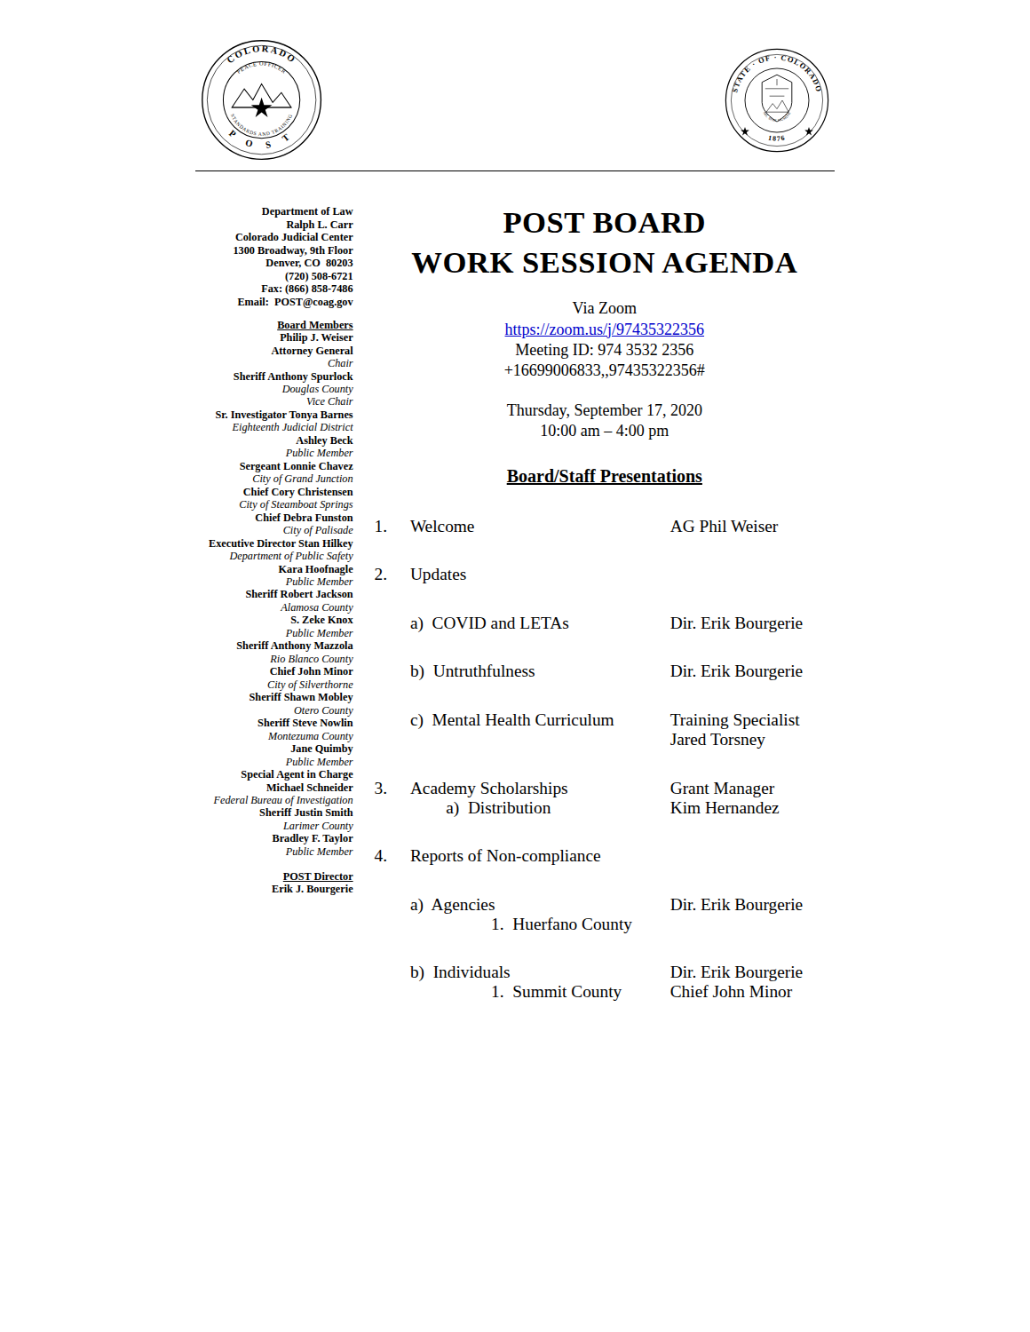COLORADO P O S T PEACE OFFICER STANDARDS AND TRAINING STATE · OF · COLORADO 1876 NIL SINE NUMINE
Department of Law
Ralph L. Carr
Colorado Judicial Center
1300 Broadway, 9th Floor
Denver, CO 80203
(720) 508-6721
Fax: (866) 858-7486
Email: POST@coag.gov
Board Members
Philip J. Weiser
Attorney General
Chair
Sheriff Anthony Spurlock
Douglas County
Vice Chair
Sr. Investigator Tonya Barnes
Eighteenth Judicial District
Ashley Beck
Public Member
Sergeant Lonnie Chavez
City of Grand Junction
Chief Cory Christensen
City of Steamboat Springs
Chief Debra Funston
City of Palisade
Executive Director Stan Hilkey
Department of Public Safety
Kara Hoofnagle
Public Member
Sheriff Robert Jackson
Alamosa County
S. Zeke Knox
Public Member
Sheriff Anthony Mazzola
Rio Blanco County
Chief John Minor
City of Silverthorne
Sheriff Shawn Mobley
Otero County
Sheriff Steve Nowlin
Montezuma County
Jane Quimby
Public Member
Special Agent in Charge
Michael Schneider
Federal Bureau of Investigation
Sheriff Justin Smith
Larimer County
Bradley F. Taylor
Public Member
POST Director
Erik J. Bourgerie
POST BOARD
WORK SESSION AGENDA
Via Zoom
https://zoom.us/j/97435322356
Meeting ID: 974 3532 2356
+16699006833,,97435322356#
Thursday, September 17, 2020
10:00 am – 4:00 pm
Board/Staff Presentations
| 1. | Welcome | AG Phil Weiser |
| 2. | Updates | |
| | a) COVID and LETAs | Dir. Erik Bourgerie |
| | b) Untruthfulness | Dir. Erik Bourgerie |
| | c) Mental Health Curriculum | Training Specialist Jared Torsney |
| 3. | Academy Scholarships a) Distribution | Grant Manager Kim Hernandez |
| 4. | Reports of Non-compliance | |
| | a) Agencies 1. Huerfano County | Dir. Erik Bourgerie |
| | b) Individuals 1. Summit County | Dir. Erik Bourgerie Chief John Minor |